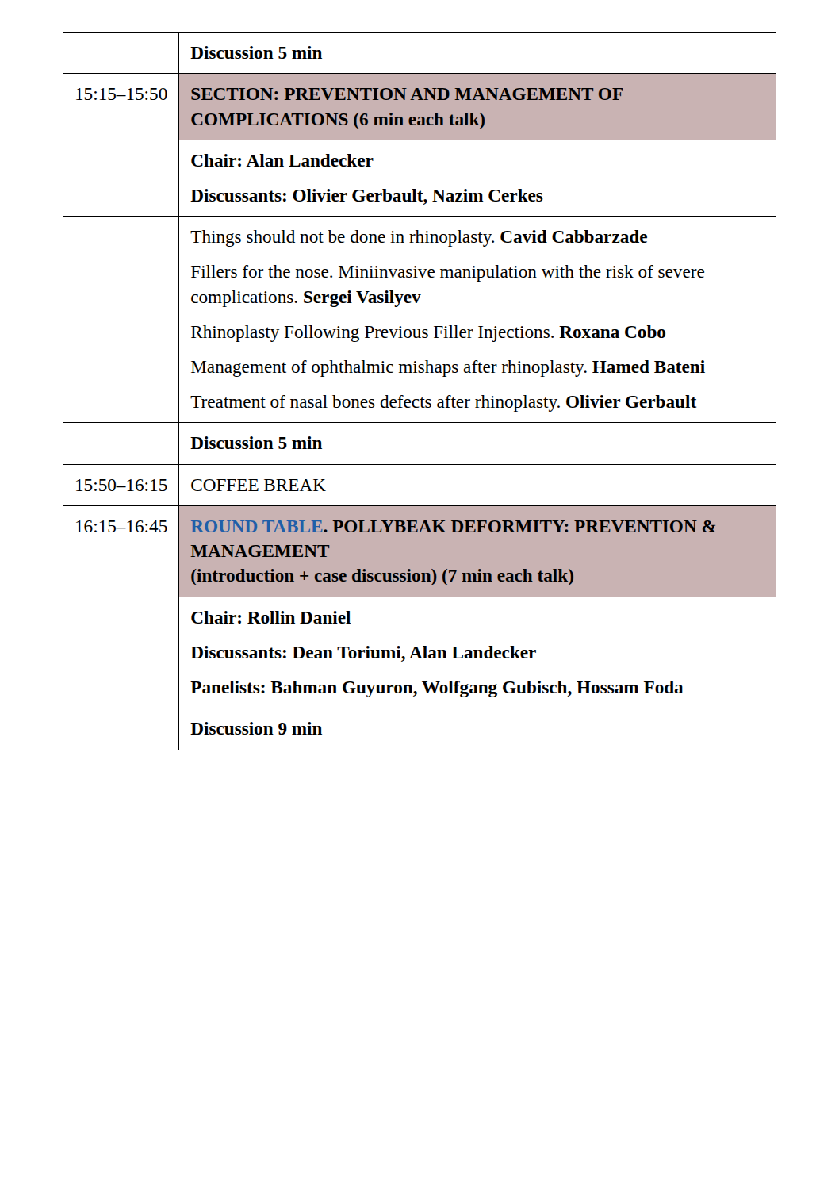| | Discussion 5 min |
| 15:15–15:50 | SECTION: PREVENTION AND MANAGEMENT OF COMPLICATIONS (6 min each talk) |
| | Chair: Alan Landecker Discussants: Olivier Gerbault, Nazim Cerkes |
| | Things should not be done in rhinoplasty. Cavid Cabbarzade Fillers for the nose. Miniinvasive manipulation with the risk of severe complications. Sergei Vasilyev Rhinoplasty Following Previous Filler Injections. Roxana Cobo Management of ophthalmic mishaps after rhinoplasty. Hamed Bateni Treatment of nasal bones defects after rhinoplasty. Olivier Gerbault |
| | Discussion 5 min |
| 15:50–16:15 | COFFEE BREAK |
| 16:15–16:45 | ROUND TABLE . POLLYBEAK DEFORMITY: PREVENTION & MANAGEMENT (introduction + case discussion) (7 min each talk) |
| | Chair: Rollin Daniel Discussants: Dean Toriumi, Alan Landecker Panelists: Bahman Guyuron, Wolfgang Gubisch, Hossam Foda |
| | Discussion 9 min |